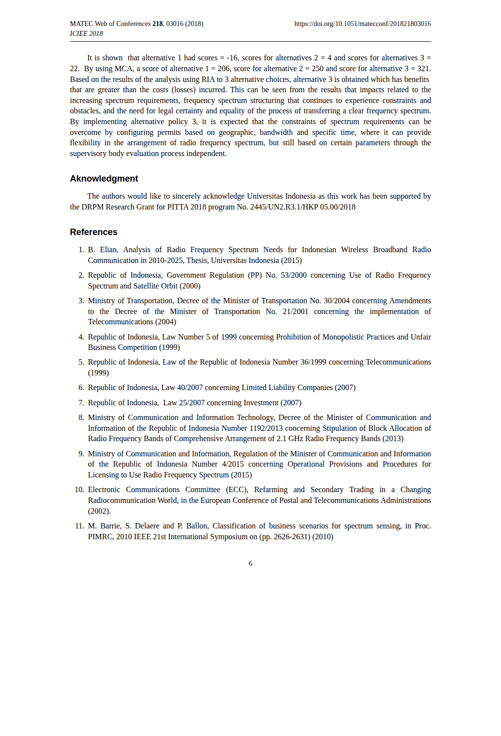MATEC Web of Conferences 218, 03016 (2018)
https://doi.org/10.1051/matecconf/201821803016
ICIEE 2018
It is shown that alternative 1 had scores = -16, scores for alternatives 2 = 4 and scores for alternatives 3 = 22. By using MCA, a score of alternative 1 = 206, score for alternative 2 = 250 and score for alternative 3 = 321. Based on the results of the analysis using RIA to 3 alternative choices, alternative 3 is obtained which has benefits that are greater than the costs (losses) incurred. This can be seen from the results that impacts related to the increasing spectrum requirements, frequency spectrum structuring that continues to experience constraints and obstacles, and the need for legal certainty and equality of the process of transferring a clear frequency spectrum. By implementing alternative policy 3, it is expected that the constraints of spectrum requirements can be overcome by configuring permits based on geographic, bandwidth and specific time, where it can provide flexibility in the arrangement of radio frequency spectrum, but still based on certain parameters through the supervisory body evaluation process independent.
Aknowledgment
The authors would like to sincerely acknowledge Universitas Indonesia as this work has been supported by the DRPM Research Grant for PITTA 2018 program No. 2445/UN2.R3.1/HKP 05.00/2018
References
B. Elian, Analysis of Radio Frequency Spectrum Needs for Indonesian Wireless Broadband Radio Communication in 2010-2025, Thesis, Universitas Indonesia (2015)
Republic of Indonesia, Government Regulation (PP) No. 53/2000 concerning Use of Radio Frequency Spectrum and Satellite Orbit (2000)
Ministry of Transportation, Decree of the Minister of Transportation No. 30/2004 concerning Amendments to the Decree of the Minister of Transportation No. 21/2001 concerning the implementation of Telecommunications (2004)
Republic of Indonesia, Law Number 5 of 1999 concerning Prohibition of Monopolistic Practices and Unfair Business Competition (1999)
Republic of Indonesia, Law of the Republic of Indonesia Number 36/1999 concerning Telecommunications (1999)
Republic of Indonesia, Law 40/2007 concerning Limited Liability Companies (2007)
Republic of Indonesia, Law 25/2007 concerning Investment (2007)
Ministry of Communication and Information Technology, Decree of the Minister of Communication and Information of the Republic of Indonesia Number 1192/2013 concerning Stipulation of Block Allocation of Radio Frequency Bands of Comprehensive Arrangement of 2.1 GHz Radio Frequency Bands (2013)
Ministry of Communication and Information, Regulation of the Minister of Communication and Information of the Republic of Indonesia Number 4/2015 concerning Operational Provisions and Procedures for Licensing to Use Radio Frequency Spectrum (2015)
Electronic Communications Committee (ECC), Refarming and Secondary Trading in a Changing Radiocommunication World, in the European Conference of Postal and Telecommunications Administrations (2002).
M. Barrie, S. Delaere and P. Ballon, Classification of business scenarios for spectrum sensing, in Proc. PIMRC, 2010 IEEE 21st International Symposium on (pp. 2626-2631) (2010)
6